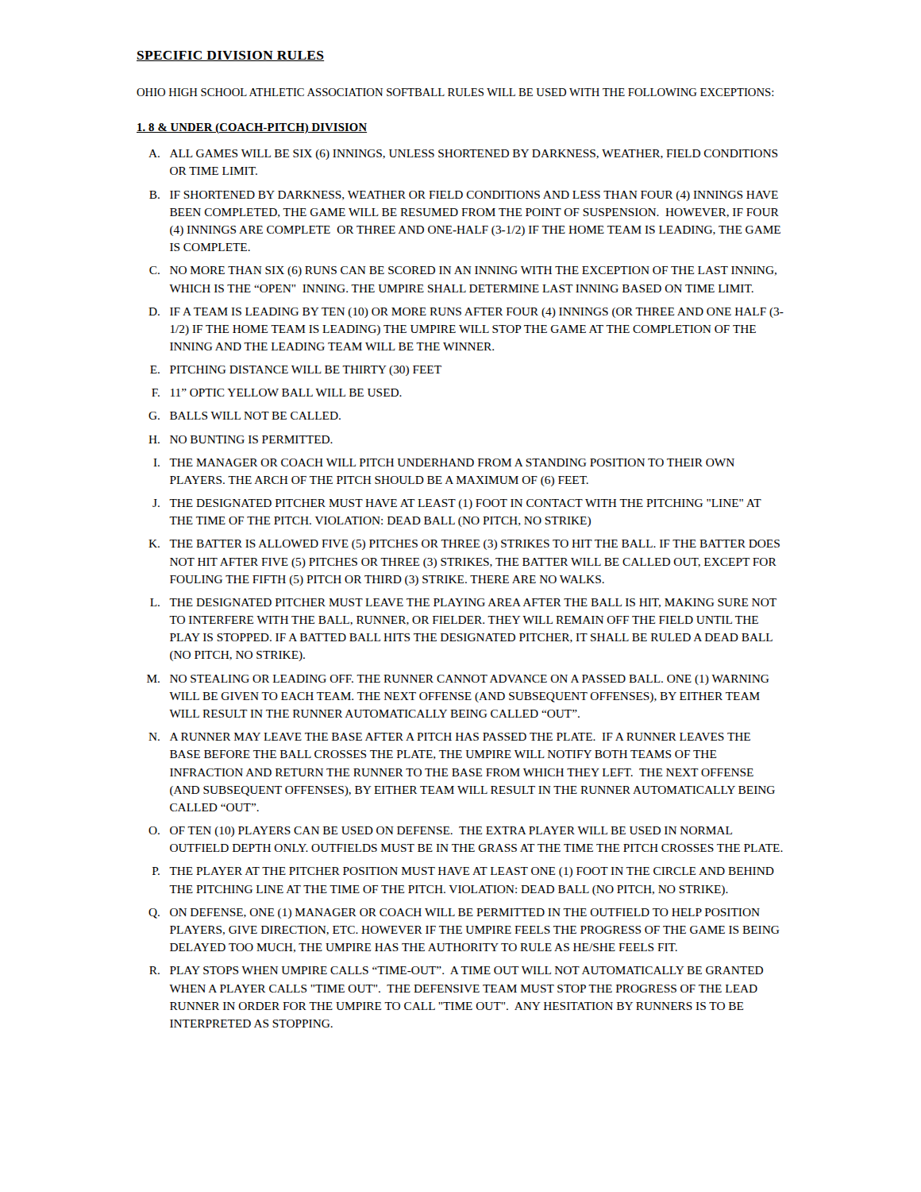SPECIFIC DIVISION RULES
OHIO HIGH SCHOOL ATHLETIC ASSOCIATION SOFTBALL RULES WILL BE USED WITH THE FOLLOWING EXCEPTIONS:
1. 8 & UNDER (COACH-PITCH) DIVISION
ALL GAMES WILL BE SIX (6) INNINGS, UNLESS SHORTENED BY DARKNESS, WEATHER, FIELD CONDITIONS OR TIME LIMIT.
IF SHORTENED BY DARKNESS, WEATHER OR FIELD CONDITIONS AND LESS THAN FOUR (4) INNINGS HAVE BEEN COMPLETED, THE GAME WILL BE RESUMED FROM THE POINT OF SUSPENSION. HOWEVER, IF FOUR (4) INNINGS ARE COMPLETE OR THREE AND ONE-HALF (3-1/2) IF THE HOME TEAM IS LEADING, THE GAME IS COMPLETE.
NO MORE THAN SIX (6) RUNS CAN BE SCORED IN AN INNING WITH THE EXCEPTION OF THE LAST INNING, WHICH IS THE “OPEN" INNING. THE UMPIRE SHALL DETERMINE LAST INNING BASED ON TIME LIMIT.
IF A TEAM IS LEADING BY TEN (10) OR MORE RUNS AFTER FOUR (4) INNINGS (OR THREE AND ONE HALF (3-1/2) IF THE HOME TEAM IS LEADING) THE UMPIRE WILL STOP THE GAME AT THE COMPLETION OF THE INNING AND THE LEADING TEAM WILL BE THE WINNER.
PITCHING DISTANCE WILL BE THIRTY (30) FEET
11” OPTIC YELLOW BALL WILL BE USED.
BALLS WILL NOT BE CALLED.
NO BUNTING IS PERMITTED.
THE MANAGER OR COACH WILL PITCH UNDERHAND FROM A STANDING POSITION TO THEIR OWN PLAYERS. THE ARCH OF THE PITCH SHOULD BE A MAXIMUM OF (6) FEET.
THE DESIGNATED PITCHER MUST HAVE AT LEAST (1) FOOT IN CONTACT WITH THE PITCHING "LINE" AT THE TIME OF THE PITCH. VIOLATION: DEAD BALL (NO PITCH, NO STRIKE)
THE BATTER IS ALLOWED FIVE (5) PITCHES OR THREE (3) STRIKES TO HIT THE BALL. IF THE BATTER DOES NOT HIT AFTER FIVE (5) PITCHES OR THREE (3) STRIKES, THE BATTER WILL BE CALLED OUT, EXCEPT FOR FOULING THE FIFTH (5) PITCH OR THIRD (3) STRIKE. THERE ARE NO WALKS.
THE DESIGNATED PITCHER MUST LEAVE THE PLAYING AREA AFTER THE BALL IS HIT, MAKING SURE NOT TO INTERFERE WITH THE BALL, RUNNER, OR FIELDER. THEY WILL REMAIN OFF THE FIELD UNTIL THE PLAY IS STOPPED. IF A BATTED BALL HITS THE DESIGNATED PITCHER, IT SHALL BE RULED A DEAD BALL (NO PITCH, NO STRIKE).
NO STEALING OR LEADING OFF. THE RUNNER CANNOT ADVANCE ON A PASSED BALL. ONE (1) WARNING WILL BE GIVEN TO EACH TEAM. THE NEXT OFFENSE (AND SUBSEQUENT OFFENSES), BY EITHER TEAM WILL RESULT IN THE RUNNER AUTOMATICALLY BEING CALLED “OUT”.
A RUNNER MAY LEAVE THE BASE AFTER A PITCH HAS PASSED THE PLATE. IF A RUNNER LEAVES THE BASE BEFORE THE BALL CROSSES THE PLATE, THE UMPIRE WILL NOTIFY BOTH TEAMS OF THE INFRACTION AND RETURN THE RUNNER TO THE BASE FROM WHICH THEY LEFT. THE NEXT OFFENSE (AND SUBSEQUENT OFFENSES), BY EITHER TEAM WILL RESULT IN THE RUNNER AUTOMATICALLY BEING CALLED “OUT”.
OF TEN (10) PLAYERS CAN BE USED ON DEFENSE. THE EXTRA PLAYER WILL BE USED IN NORMAL OUTFIELD DEPTH ONLY. OUTFIELDS MUST BE IN THE GRASS AT THE TIME THE PITCH CROSSES THE PLATE.
THE PLAYER AT THE PITCHER POSITION MUST HAVE AT LEAST ONE (1) FOOT IN THE CIRCLE AND BEHIND THE PITCHING LINE AT THE TIME OF THE PITCH. VIOLATION: DEAD BALL (NO PITCH, NO STRIKE).
ON DEFENSE, ONE (1) MANAGER OR COACH WILL BE PERMITTED IN THE OUTFIELD TO HELP POSITION PLAYERS, GIVE DIRECTION, ETC. HOWEVER IF THE UMPIRE FEELS THE PROGRESS OF THE GAME IS BEING DELAYED TOO MUCH, THE UMPIRE HAS THE AUTHORITY TO RULE AS HE/SHE FEELS FIT.
PLAY STOPS WHEN UMPIRE CALLS “TIME-OUT”. A TIME OUT WILL NOT AUTOMATICALLY BE GRANTED WHEN A PLAYER CALLS "TIME OUT". THE DEFENSIVE TEAM MUST STOP THE PROGRESS OF THE LEAD RUNNER IN ORDER FOR THE UMPIRE TO CALL "TIME OUT". ANY HESITATION BY RUNNERS IS TO BE INTERPRETED AS STOPPING.